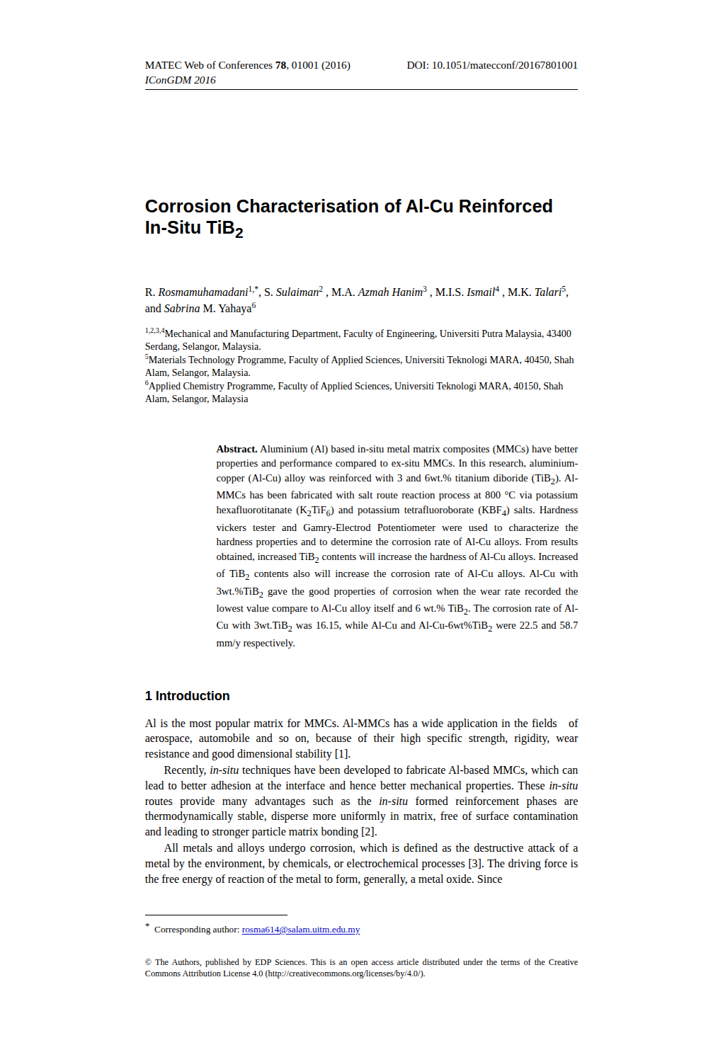MATEC Web of Conferences 78, 01001 (2016)
DOI: 10.1051/matecconf/20167801001
IConGDM 2016
Corrosion Characterisation of Al-Cu Reinforced
In-Situ TiB2
R. Rosmamuhamadani1,*, S. Sulaiman2 , M.A. Azmah Hanim3 , M.I.S. Ismail4 , M.K. Talari5, and Sabrina M. Yahaya6
1,2,3,4Mechanical and Manufacturing Department, Faculty of Engineering, Universiti Putra Malaysia, 43400 Serdang, Selangor, Malaysia.
5Materials Technology Programme, Faculty of Applied Sciences, Universiti Teknologi MARA, 40450, Shah Alam, Selangor, Malaysia.
6Applied Chemistry Programme, Faculty of Applied Sciences, Universiti Teknologi MARA, 40150, Shah Alam, Selangor, Malaysia
Abstract. Aluminium (Al) based in-situ metal matrix composites (MMCs) have better properties and performance compared to ex-situ MMCs. In this research, aluminium-copper (Al-Cu) alloy was reinforced with 3 and 6wt.% titanium diboride (TiB2). Al-MMCs has been fabricated with salt route reaction process at 800 °C via potassium hexafluorotitanate (K2TiF6) and potassium tetrafluoroborate (KBF4) salts. Hardness vickers tester and Gamry-Electrod Potentiometer were used to characterize the hardness properties and to determine the corrosion rate of Al-Cu alloys. From results obtained, increased TiB2 contents will increase the hardness of Al-Cu alloys. Increased of TiB2 contents also will increase the corrosion rate of Al-Cu alloys. Al-Cu with 3wt.%TiB2 gave the good properties of corrosion when the wear rate recorded the lowest value compare to Al-Cu alloy itself and 6 wt.% TiB2. The corrosion rate of Al-Cu with 3wt.TiB2 was 16.15, while Al-Cu and Al-Cu-6wt%TiB2 were 22.5 and 58.7 mm/y respectively.
1 Introduction
Al is the most popular matrix for MMCs. Al-MMCs has a wide application in the fields of aerospace, automobile and so on, because of their high specific strength, rigidity, wear resistance and good dimensional stability [1].
Recently, in-situ techniques have been developed to fabricate Al-based MMCs, which can lead to better adhesion at the interface and hence better mechanical properties. These in-situ routes provide many advantages such as the in-situ formed reinforcement phases are thermodynamically stable, disperse more uniformly in matrix, free of surface contamination and leading to stronger particle matrix bonding [2].
All metals and alloys undergo corrosion, which is defined as the destructive attack of a metal by the environment, by chemicals, or electrochemical processes [3]. The driving force is the free energy of reaction of the metal to form, generally, a metal oxide. Since
* Corresponding author: rosma614@salam.uitm.edu.my
© The Authors, published by EDP Sciences. This is an open access article distributed under the terms of the Creative Commons Attribution License 4.0 (http://creativecommons.org/licenses/by/4.0/).